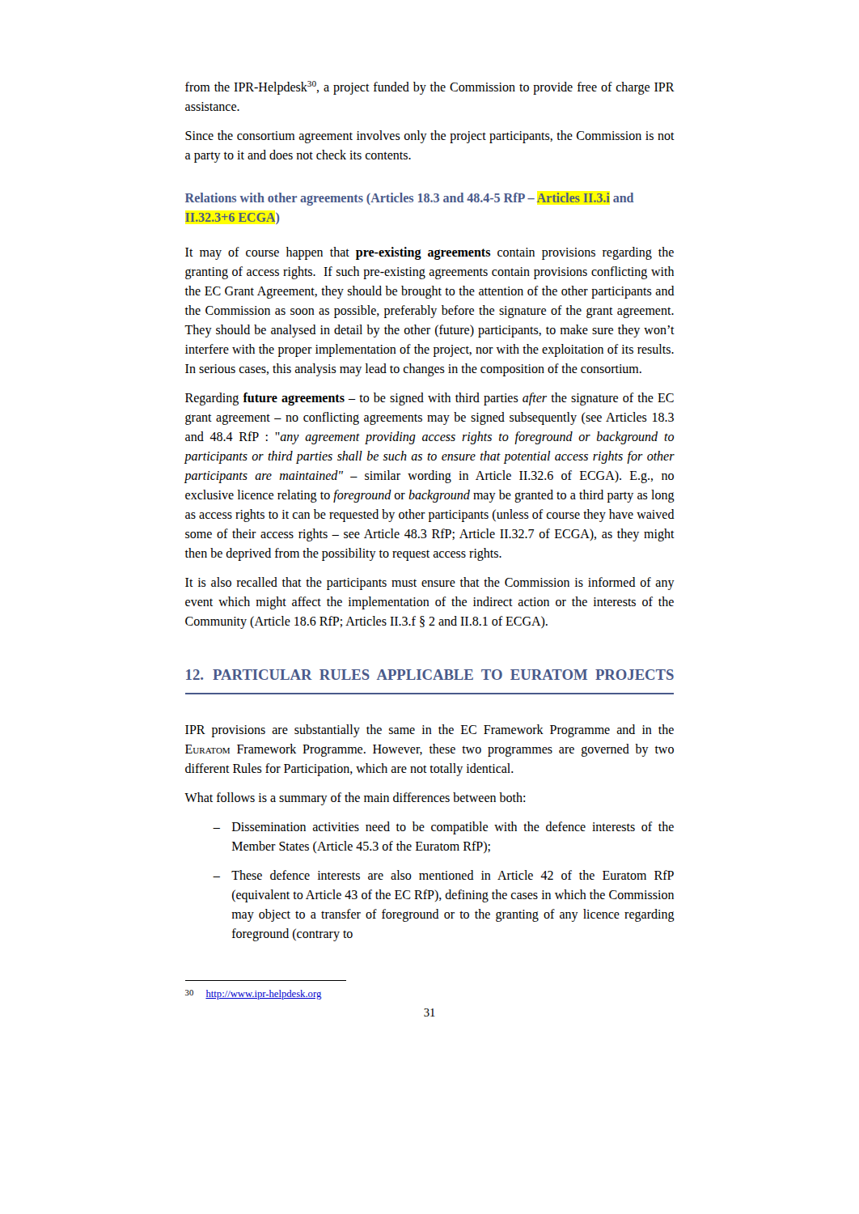from the IPR-Helpdesk30, a project funded by the Commission to provide free of charge IPR assistance.
Since the consortium agreement involves only the project participants, the Commission is not a party to it and does not check its contents.
Relations with other agreements (Articles 18.3 and 48.4-5 RfP – Articles II.3.i and II.32.3+6 ECGA)
It may of course happen that pre-existing agreements contain provisions regarding the granting of access rights. If such pre-existing agreements contain provisions conflicting with the EC Grant Agreement, they should be brought to the attention of the other participants and the Commission as soon as possible, preferably before the signature of the grant agreement. They should be analysed in detail by the other (future) participants, to make sure they won’t interfere with the proper implementation of the project, nor with the exploitation of its results. In serious cases, this analysis may lead to changes in the composition of the consortium.
Regarding future agreements – to be signed with third parties after the signature of the EC grant agreement – no conflicting agreements may be signed subsequently (see Articles 18.3 and 48.4 RfP : "any agreement providing access rights to foreground or background to participants or third parties shall be such as to ensure that potential access rights for other participants are maintained" – similar wording in Article II.32.6 of ECGA). E.g., no exclusive licence relating to foreground or background may be granted to a third party as long as access rights to it can be requested by other participants (unless of course they have waived some of their access rights – see Article 48.3 RfP; Article II.32.7 of ECGA), as they might then be deprived from the possibility to request access rights.
It is also recalled that the participants must ensure that the Commission is informed of any event which might affect the implementation of the indirect action or the interests of the Community (Article 18.6 RfP; Articles II.3.f § 2 and II.8.1 of ECGA).
12. PARTICULAR RULES APPLICABLE TO EURATOM PROJECTS
IPR provisions are substantially the same in the EC Framework Programme and in the Euratom Framework Programme. However, these two programmes are governed by two different Rules for Participation, which are not totally identical.
What follows is a summary of the main differences between both:
–Dissemination activities need to be compatible with the defence interests of the Member States (Article 45.3 of the Euratom RfP);
–These defence interests are also mentioned in Article 42 of the Euratom RfP (equivalent to Article 43 of the EC RfP), defining the cases in which the Commission may object to a transfer of foreground or to the granting of any licence regarding foreground (contrary to
30 http://www.ipr-helpdesk.org
31